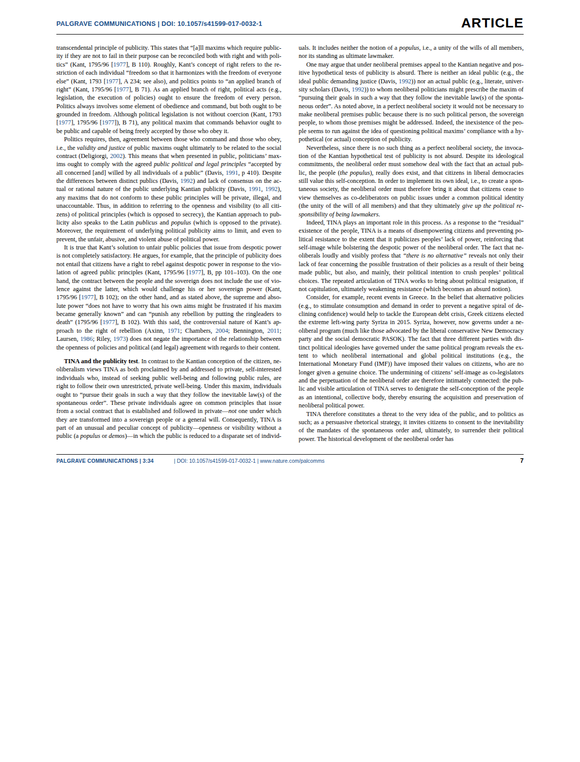PALGRAVE COMMUNICATIONS | DOI: 10.1057/s41599-017-0032-1
ARTICLE
transcendental principle of publicity. This states that “[a]ll maxims which require publicity if they are not to fail in their purpose can be reconciled both with right and with politics” (Kant, 1795/96 [1977], B 110). Roughly, Kant’s concept of right refers to the restriction of each individual “freedom so that it harmonizes with the freedom of everyone else” (Kant, 1793 [1977], A 234; see also), and politics points to “an applied branch of right” (Kant, 1795/96 [1977], B 71). As an applied branch of right, political acts (e.g., legislation, the execution of policies) ought to ensure the freedom of every person. Politics always involves some element of obedience and command, but both ought to be grounded in freedom. Although political legislation is not without coercion (Kant, 1793 [1977], 1795/96 [1977]), B 71), any political maxim that commands behavior ought to be public and capable of being freely accepted by those who obey it.
Politics requires, then, agreement between those who command and those who obey, i.e., the validity and justice of public maxims ought ultimately to be related to the social contract (Deligiorgi, 2002). This means that when presented in public, politicians’ maxims ought to comply with the agreed public political and legal principles “accepted by all concerned [and] willed by all individuals of a public” (Davis, 1991, p 410). Despite the differences between distinct publics (Davis, 1992) and lack of consensus on the actual or rational nature of the public underlying Kantian publicity (Davis, 1991, 1992), any maxims that do not conform to these public principles will be private, illegal, and unaccountable. Thus, in addition to referring to the openness and visibility (to all citizens) of political principles (which is opposed to secrecy), the Kantian approach to publicity also speaks to the Latin publicus and populus (which is opposed to the private). Moreover, the requirement of underlying political publicity aims to limit, and even to prevent, the unfair, abusive, and violent abuse of political power.
It is true that Kant’s solution to unfair public policies that issue from despotic power is not completely satisfactory. He argues, for example, that the principle of publicity does not entail that citizens have a right to rebel against despotic power in response to the violation of agreed public principles (Kant, 1795/96 [1977], B, pp 101–103). On the one hand, the contract between the people and the sovereign does not include the use of violence against the latter, which would challenge his or her sovereign power (Kant, 1795/96 [1977], B 102); on the other hand, and as stated above, the supreme and absolute power “does not have to worry that his own aims might be frustrated if his maxim became generally known” and can “punish any rebellion by putting the ringleaders to death” (1795/96 [1977], B 102). With this said, the controversial nature of Kant’s approach to the right of rebellion (Axinn, 1971; Chambers, 2004; Bennington, 2011; Laursen, 1986; Riley, 1973) does not negate the importance of the relationship between the openness of policies and political (and legal) agreement with regards to their content.
TINA and the publicity test. In contrast to the Kantian conception of the citizen, neoliberalism views TINA as both proclaimed by and addressed to private, self-interested individuals who, instead of seeking public well-being and following public rules, are right to follow their own unrestricted, private well-being. Under this maxim, individuals ought to “pursue their goals in such a way that they follow the inevitable law(s) of the spontaneous order”. These private individuals agree on common principles that issue from a social contract that is established and followed in private—not one under which they are transformed into a sovereign people or a general will. Consequently, TINA is part of an unusual and peculiar concept of publicity—openness or visibility without a public (a populus or demos)—in which the public is reduced to a disparate set of individuals. It includes neither the notion of a populus, i.e., a unity of the wills of all members, nor its standing as ultimate lawmaker.
One may argue that under neoliberal premises appeal to the Kantian negative and positive hypothetical tests of publicity is absurd. There is neither an ideal public (e.g., the ideal public demanding justice (Davis, 1992)) nor an actual public (e.g., literate, university scholars (Davis, 1992)) to whom neoliberal politicians might prescribe the maxim of “pursuing their goals in such a way that they follow the inevitable law(s) of the spontaneous order”. As noted above, in a perfect neoliberal society it would not be necessary to make neoliberal premises public because there is no such political person, the sovereign people, to whom those premises might be addressed. Indeed, the inexistence of the people seems to run against the idea of questioning political maxims’ compliance with a hypothetical (or actual) conception of publicity.
Nevertheless, since there is no such thing as a perfect neoliberal society, the invocation of the Kantian hypothetical test of publicity is not absurd. Despite its ideological commitments, the neoliberal order must somehow deal with the fact that an actual public, the people (the populus), really does exist, and that citizens in liberal democracies still value this self-conception. In order to implement its own ideal, i.e., to create a spontaneous society, the neoliberal order must therefore bring it about that citizens cease to view themselves as co-deliberators on public issues under a common political identity (the unity of the will of all members) and that they ultimately give up the political responsibility of being lawmakers.
Indeed, TINA plays an important role in this process. As a response to the “residual” existence of the people, TINA is a means of disempowering citizens and preventing political resistance to the extent that it publicizes peoples’ lack of power, reinforcing that self-image while bolstering the despotic power of the neoliberal order. The fact that neoliberals loudly and visibly profess that “there is no alternative” reveals not only their lack of fear concerning the possible frustration of their policies as a result of their being made public, but also, and mainly, their political intention to crush peoples’ political choices. The repeated articulation of TINA works to bring about political resignation, if not capitulation, ultimately weakening resistance (which becomes an absurd notion).
Consider, for example, recent events in Greece. In the belief that alternative policies (e.g., to stimulate consumption and demand in order to prevent a negative spiral of declining confidence) would help to tackle the European debt crisis, Greek citizens elected the extreme left-wing party Syriza in 2015. Syriza, however, now governs under a neoliberal program (much like those advocated by the liberal conservative New Democracy party and the social democratic PASOK). The fact that three different parties with distinct political ideologies have governed under the same political program reveals the extent to which neoliberal international and global political institutions (e.g., the International Monetary Fund (IMF)) have imposed their values on citizens, who are no longer given a genuine choice. The undermining of citizens’ self-image as co-legislators and the perpetuation of the neoliberal order are therefore intimately connected: the public and visible articulation of TINA serves to denigrate the self-conception of the people as an intentional, collective body, thereby ensuring the acquisition and preservation of neoliberal political power.
TINA therefore constitutes a threat to the very idea of the public, and to politics as such; as a persuasive rhetorical strategy, it invites citizens to consent to the inevitability of the mandates of the spontaneous order and, ultimately, to surrender their political power. The historical development of the neoliberal order has
PALGRAVE COMMUNICATIONS | 3:34
| DOI: 10.1057/s41599-017-0032-1 | www.nature.com/palcomms
7